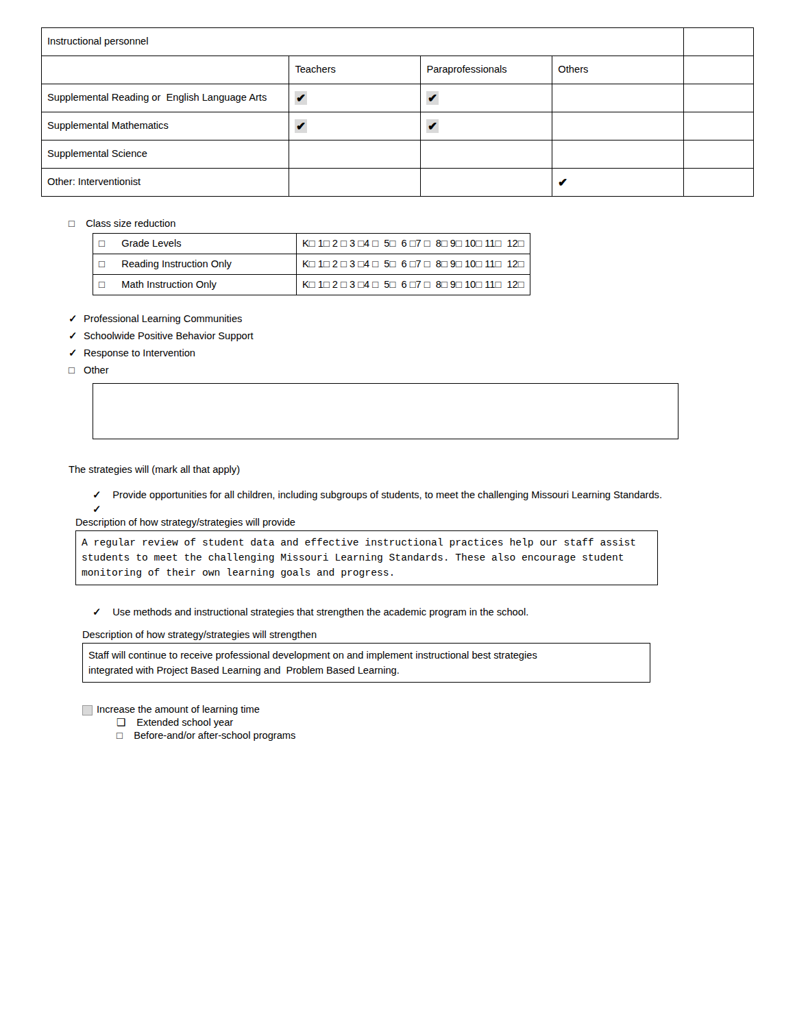| Instructional personnel | |
| | Teachers | Paraprofessionals | Others | |
| Supplemental Reading or English Language Arts | ✔ | ✔ | | |
| Supplemental Mathematics | ✔ | ✔ | | |
| Supplemental Science | | | | |
| Other: Interventionist | | | ✔ | |
□ Class size reduction
| □ Grade Levels | K □ 1 □ 2 □ 3 □ 4 □ 5 □ 6 □ 7 □ 8 □ 9 □ 10 □ 11 □ 12 □ |
| □ Reading Instruction Only | K □ 1 □ 2 □ 3 □ 4 □ 5 □ 6 □ 7 □ 8 □ 9 □ 10 □ 11 □ 12 □ |
| □ Math Instruction Only | K □ 1 □ 2 □ 3 □ 4 □ 5 □ 6 □ 7 □ 8 □ 9 □ 10 □ 11 □ 12 □ |
✓Professional Learning Communities
✓Schoolwide Positive Behavior Support
✓Response to Intervention
□Other
The strategies will (mark all that apply)
✓ Provide opportunities for all children, including subgroups of students, to meet the challenging Missouri Learning Standards.
✓
Description of how strategy/strategies will provide
A regular review of student data and effective instructional practices help our staff assist students to meet the challenging Missouri Learning Standards. These also encourage student monitoring of their own learning goals and progress.
✓ Use methods and instructional strategies that strengthen the academic program in the school.
Description of how strategy/strategies will strengthen
Staff will continue to receive professional development on and implement instructional best strategies
integrated with Project Based Learning and Problem Based Learning.
Increase the amount of learning time
❑ Extended school year
□ Before-and/or after-school programs